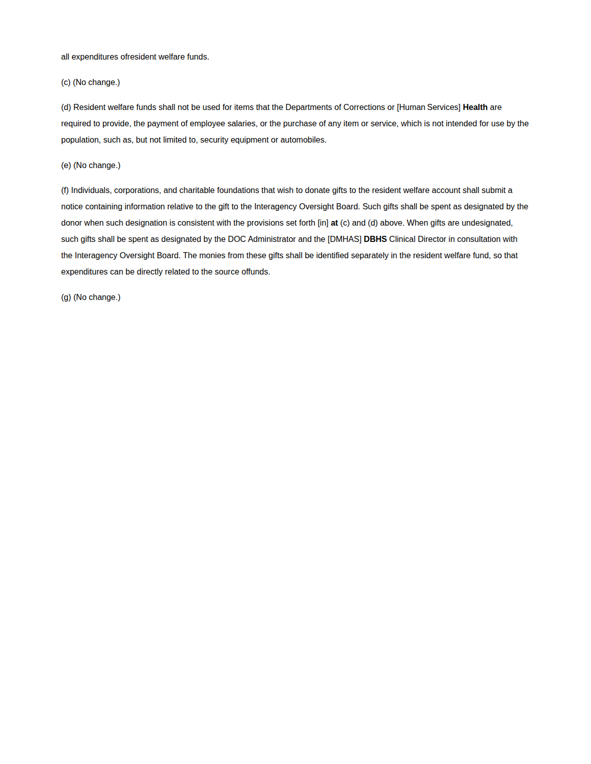all expenditures ofresident welfare funds.
(c) (No change.)
(d) Resident welfare funds shall not be used for items that the Departments of Corrections or [Human Services] Health are required to provide, the payment of employee salaries, or the purchase of any item or service, which is not intended for use by the population, such as, but not limited to, security equipment or automobiles.
(e) (No change.)
(f) Individuals, corporations, and charitable foundations that wish to donate gifts to the resident welfare account shall submit a notice containing information relative to the gift to the Interagency Oversight Board. Such gifts shall be spent as designated by the donor when such designation is consistent with the provisions set forth [in] at (c) and (d) above. When gifts are undesignated, such gifts shall be spent as designated by the DOC Administrator and the [DMHAS] DBHS Clinical Director in consultation with the Interagency Oversight Board. The monies from these gifts shall be identified separately in the resident welfare fund, so that expenditures can be directly related to the source offunds.
(g) (No change.)